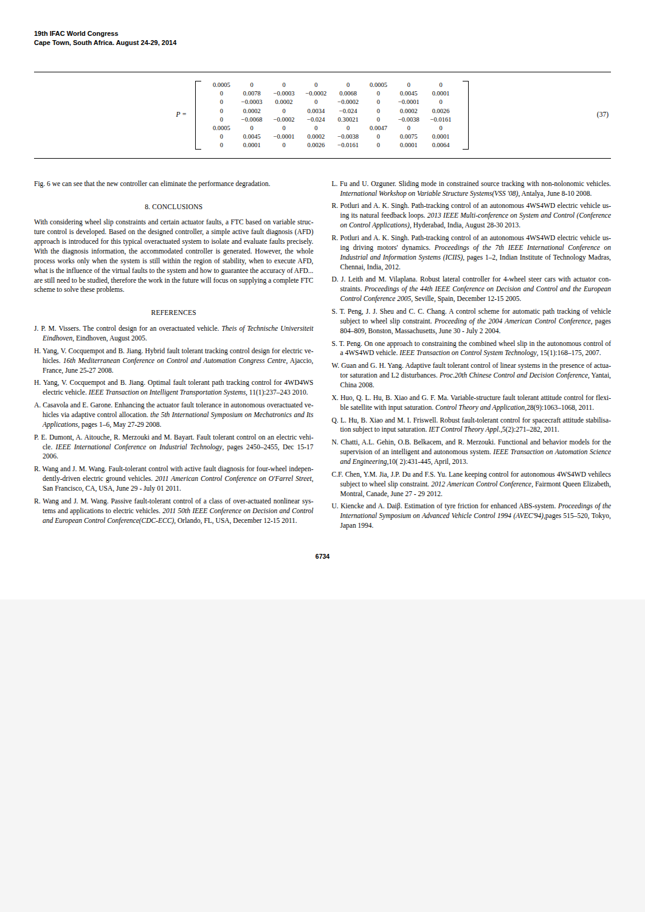19th IFAC World Congress
Cape Town, South Africa. August 24-29, 2014
P =
| 0.0005 | 0 | 0 | 0 | 0 | 0.0005 | 0 | 0 |
| 0 | 0.0078 | −0.0003 | −0.0002 | 0.0068 | 0 | 0.0045 | 0.0001 |
| 0 | −0.0003 | 0.0002 | 0 | −0.0002 | 0 | −0.0001 | 0 |
| 0 | 0.0002 | 0 | 0.0034 | −0.024 | 0 | 0.0002 | 0.0026 |
| 0 | −0.0068 | −0.0002 | −0.024 | 0.30021 | 0 | −0.0038 | −0.0161 |
| 0.0005 | 0 | 0 | 0 | 0 | 0.0047 | 0 | 0 |
| 0 | 0.0045 | −0.0001 | 0.0002 | −0.0038 | 0 | 0.0075 | 0.0001 |
| 0 | 0.0001 | 0 | 0.0026 | −0.0161 | 0 | 0.0001 | 0.0064 |
(37)
Fig. 6 we can see that the new controller can eliminate the performance degradation.
8. CONCLUSIONS
With considering wheel slip constraints and certain actuator faults, a FTC based on variable structure control is developed. Based on the designed controller, a simple active fault diagnosis (AFD) approach is introduced for this typical overactuated system to isolate and evaluate faults precisely. With the diagnosis information, the accommodated controller is generated. However, the whole process works only when the system is still within the region of stability, when to execute AFD, what is the influence of the virtual faults to the system and how to guarantee the accuracy of AFD... are still need to be studied, therefore the work in the future will focus on supplying a complete FTC scheme to solve these problems.
REFERENCES
J. P. M. Vissers. The control design for an overactuated vehicle. Theis of Technische Universiteit Eindhoven, Eindhoven, August 2005.
H. Yang, V. Cocquempot and B. Jiang. Hybrid fault tolerant tracking control design for electric vehicles. 16th Mediterranean Conference on Control and Automation Congress Centre, Ajaccio, France, June 25-27 2008.
H. Yang, V. Cocquempot and B. Jiang. Optimal fault tolerant path tracking control for 4WD4WS electric vehicle. IEEE Transaction on Intelligent Transportation Systems, 11(1):237–243 2010.
A. Casavola and E. Garone. Enhancing the actuator fault tolerance in autonomous overactuated vehicles via adaptive control allocation. the 5th International Symposium on Mechatronics and Its Applications, pages 1–6, May 27-29 2008.
P. E. Dumont, A. Aitouche, R. Merzouki and M. Bayart. Fault tolerant control on an electric vehicle. IEEE International Conference on Industrial Technology, pages 2450–2455, Dec 15-17 2006.
R. Wang and J. M. Wang. Fault-tolerant control with active fault diagnosis for four-wheel independently-driven electric ground vehicles. 2011 American Control Conference on O'Farrel Street, San Francisco, CA, USA, June 29 - July 01 2011.
R. Wang and J. M. Wang. Passive fault-tolerant control of a class of over-actuated nonlinear systems and applications to electric vehicles. 2011 50th IEEE Conference on Decision and Control and European Control Conference(CDC-ECC), Orlando, FL, USA, December 12-15 2011.
L. Fu and U. Ozguner. Sliding mode in constrained source tracking with non-nolonomic vehicles. International Workshop on Variable Structure Systems(VSS '08), Antalya, June 8-10 2008.
R. Potluri and A. K. Singh. Path-tracking control of an autonomous 4WS4WD electric vehicle using its natural feedback loops. 2013 IEEE Multi-conference on System and Control (Conference on Control Applications), Hyderabad, India, August 28-30 2013.
R. Potluri and A. K. Singh. Path-tracking control of an autonomous 4WS4WD electric vehicle using driving motors' dynamics. Proceedings of the 7th IEEE International Conference on Industrial and Information Systems (ICIIS), pages 1–2, Indian Institute of Technology Madras, Chennai, India, 2012.
D. J. Leith and M. Vilaplana. Robust lateral controller for 4-wheel steer cars with actuator constraints. Proceedings of the 44th IEEE Conference on Decision and Control and the European Control Conference 2005, Seville, Spain, December 12-15 2005.
S. T. Peng, J. J. Sheu and C. C. Chang. A control scheme for automatic path tracking of vehicle subject to wheel slip constraint. Proceeding of the 2004 American Control Conference, pages 804–809, Bonston, Massachusetts, June 30 - July 2 2004.
S. T. Peng. On one approach to constraining the combined wheel slip in the autonomous control of a 4WS4WD vehicle. IEEE Transaction on Control System Technology, 15(1):168–175, 2007.
W. Guan and G. H. Yang. Adaptive fault tolerant control of linear systems in the presence of actuator saturation and L2 disturbances. Proc.20th Chinese Control and Decision Conference, Yantai, China 2008.
X. Huo, Q. L. Hu, B. Xiao and G. F. Ma. Variable-structure fault tolerant attitude control for flexible satellite with input saturation. Control Theory and Application,28(9):1063–1068, 2011.
Q. L. Hu, B. Xiao and M. I. Friswell. Robust fault-tolerant control for spacecraft attitude stabilisation subject to input saturation. IET Control Theory Appl.,5(2):271–282, 2011.
N. Chatti, A.L. Gehin, O.B. Belkacem, and R. Merzouki. Functional and behavior models for the supervision of an intelligent and autonomous system. IEEE Transaction on Automation Science and Engineering,10( 2):431-445, April, 2013.
C.F. Chen, Y.M. Jia, J.P. Du and F.S. Yu. Lane keeping control for autonomous 4WS4WD vehilecs subject to wheel slip constraint. 2012 American Control Conference, Fairmont Queen Elizabeth, Montral, Canade, June 27 - 29 2012.
U. Kiencke and A. Daiβ. Estimation of tyre friction for enhanced ABS-system. Proceedings of the International Symposium on Advanced Vehicle Control 1994 (AVEC'94),pages 515–520, Tokyo, Japan 1994.
6734